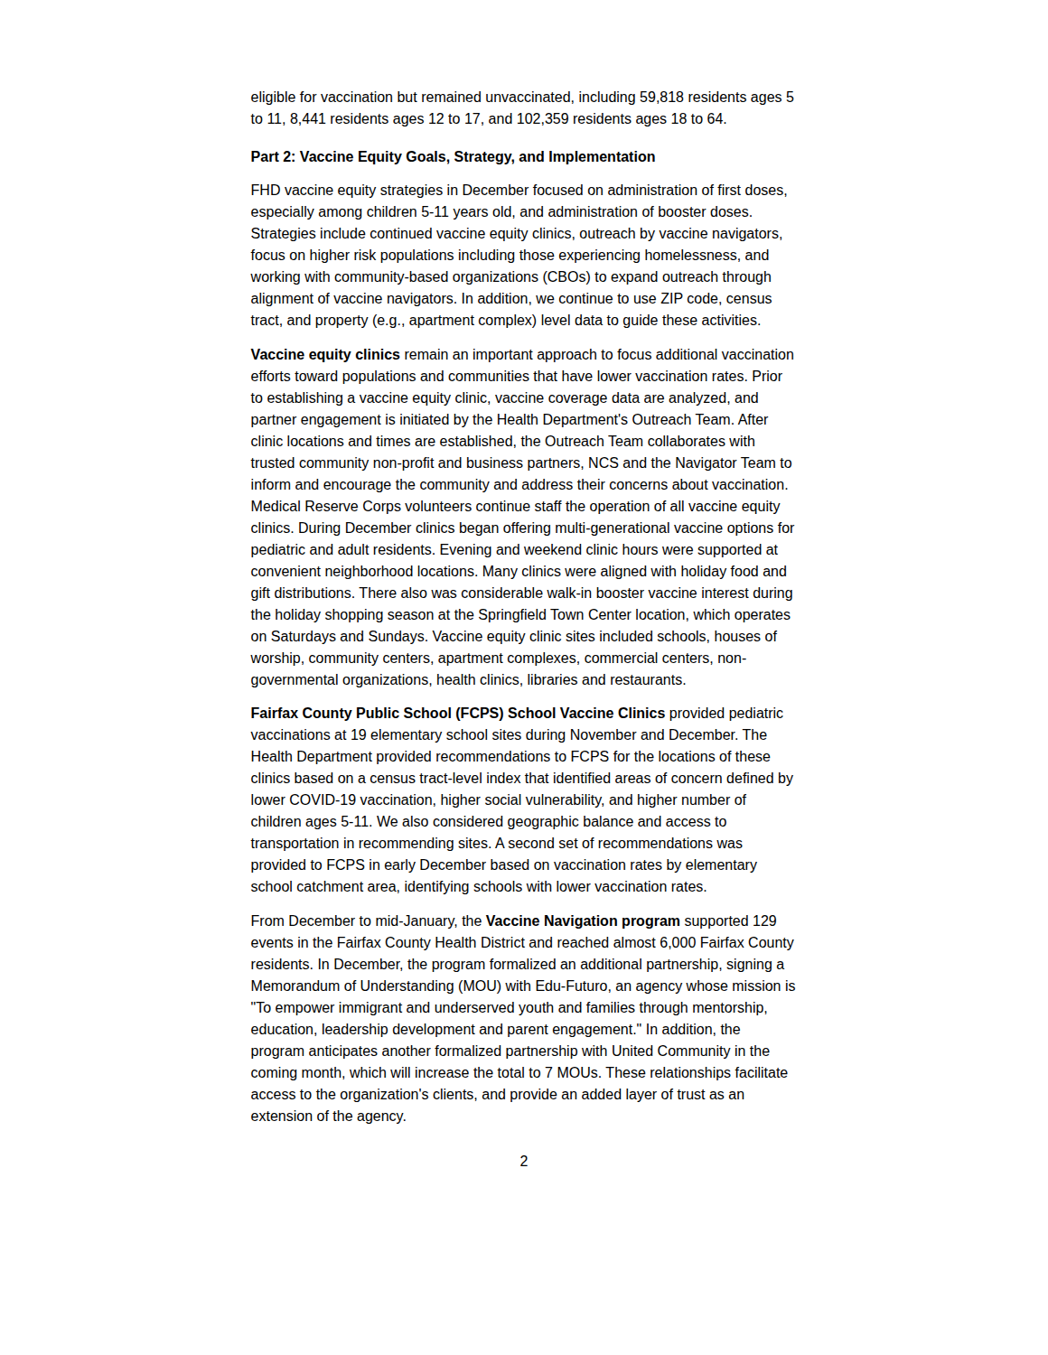eligible for vaccination but remained unvaccinated, including 59,818 residents ages 5 to 11, 8,441 residents ages 12 to 17, and 102,359 residents ages 18 to 64.
Part 2: Vaccine Equity Goals, Strategy, and Implementation
FHD vaccine equity strategies in December focused on administration of first doses, especially among children 5-11 years old, and administration of booster doses. Strategies include continued vaccine equity clinics, outreach by vaccine navigators, focus on higher risk populations including those experiencing homelessness, and working with community-based organizations (CBOs) to expand outreach through alignment of vaccine navigators. In addition, we continue to use ZIP code, census tract, and property (e.g., apartment complex) level data to guide these activities.
Vaccine equity clinics remain an important approach to focus additional vaccination efforts toward populations and communities that have lower vaccination rates. Prior to establishing a vaccine equity clinic, vaccine coverage data are analyzed, and partner engagement is initiated by the Health Department's Outreach Team. After clinic locations and times are established, the Outreach Team collaborates with trusted community non-profit and business partners, NCS and the Navigator Team to inform and encourage the community and address their concerns about vaccination. Medical Reserve Corps volunteers continue staff the operation of all vaccine equity clinics. During December clinics began offering multi-generational vaccine options for pediatric and adult residents. Evening and weekend clinic hours were supported at convenient neighborhood locations. Many clinics were aligned with holiday food and gift distributions. There also was considerable walk-in booster vaccine interest during the holiday shopping season at the Springfield Town Center location, which operates on Saturdays and Sundays. Vaccine equity clinic sites included schools, houses of worship, community centers, apartment complexes, commercial centers, non-governmental organizations, health clinics, libraries and restaurants.
Fairfax County Public School (FCPS) School Vaccine Clinics provided pediatric vaccinations at 19 elementary school sites during November and December. The Health Department provided recommendations to FCPS for the locations of these clinics based on a census tract-level index that identified areas of concern defined by lower COVID-19 vaccination, higher social vulnerability, and higher number of children ages 5-11. We also considered geographic balance and access to transportation in recommending sites. A second set of recommendations was provided to FCPS in early December based on vaccination rates by elementary school catchment area, identifying schools with lower vaccination rates.
From December to mid-January, the Vaccine Navigation program supported 129 events in the Fairfax County Health District and reached almost 6,000 Fairfax County residents. In December, the program formalized an additional partnership, signing a Memorandum of Understanding (MOU) with Edu-Futuro, an agency whose mission is "To empower immigrant and underserved youth and families through mentorship, education, leadership development and parent engagement." In addition, the program anticipates another formalized partnership with United Community in the coming month, which will increase the total to 7 MOUs. These relationships facilitate access to the organization's clients, and provide an added layer of trust as an extension of the agency.
2